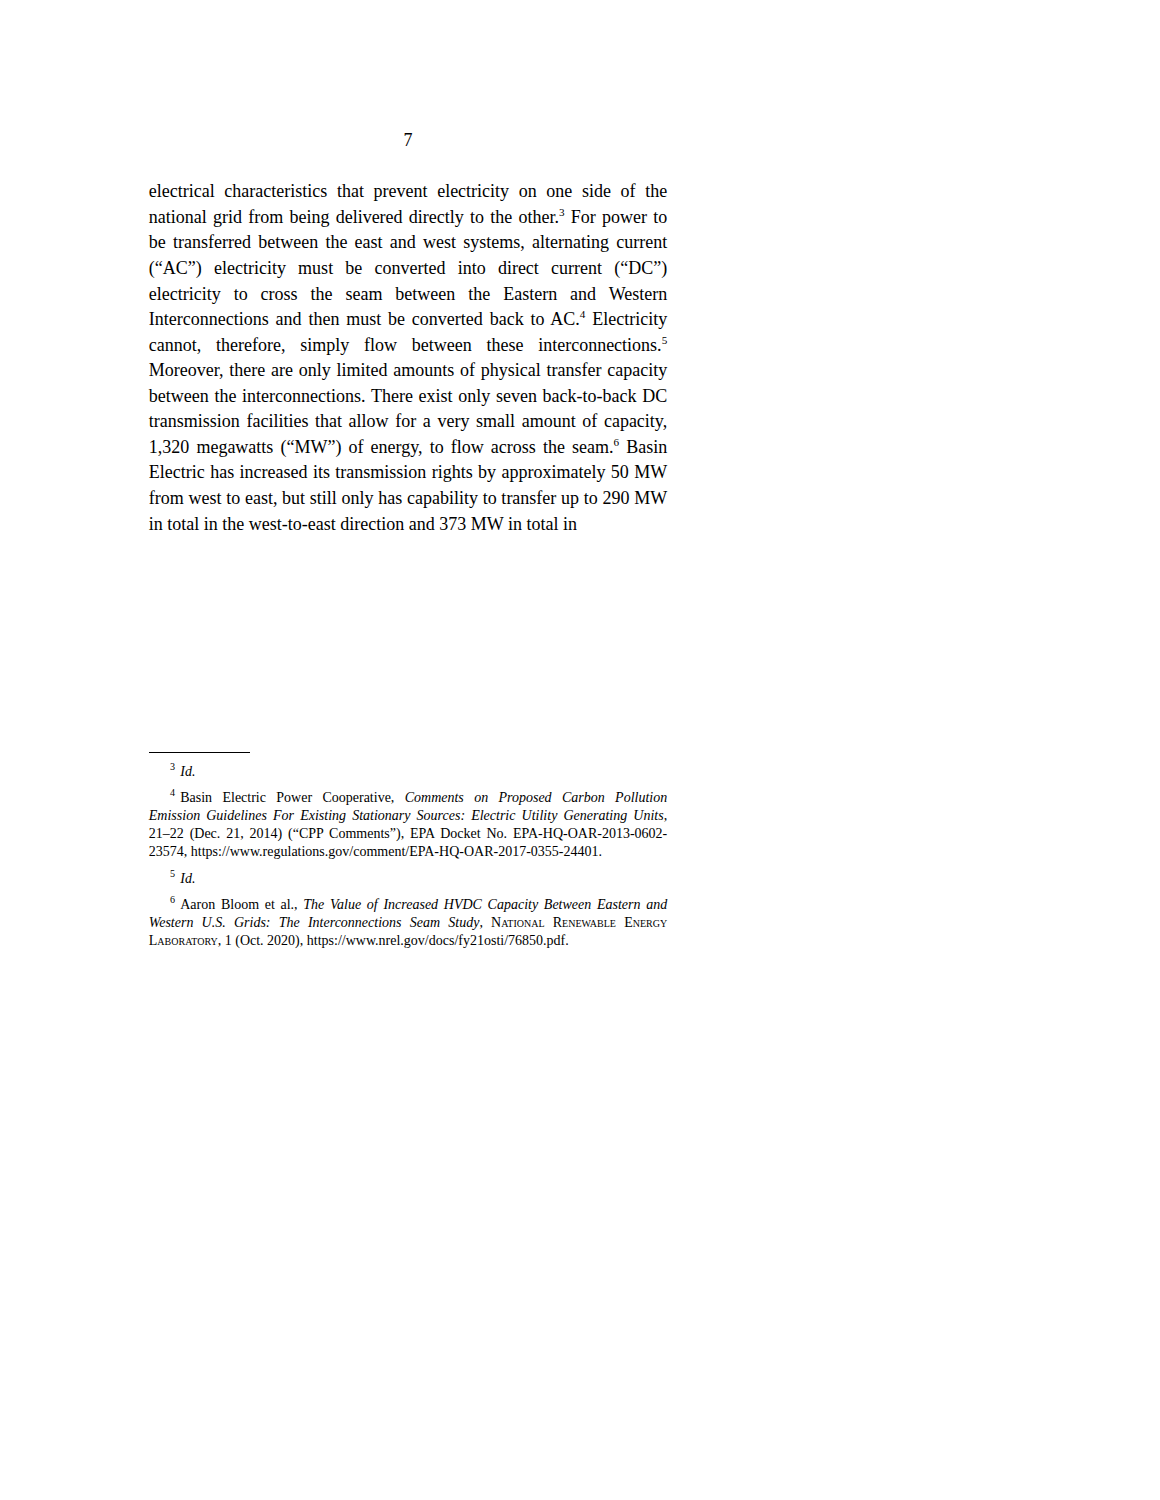7
electrical characteristics that prevent electricity on one side of the national grid from being delivered directly to the other.3 For power to be transferred between the east and west systems, alternating current (“AC”) electricity must be converted into direct current (“DC”) electricity to cross the seam between the Eastern and Western Interconnections and then must be converted back to AC.4 Electricity cannot, therefore, simply flow between these interconnections.5 Moreover, there are only limited amounts of physical transfer capacity between the interconnections. There exist only seven back-to-back DC transmission facilities that allow for a very small amount of capacity, 1,320 megawatts (“MW”) of energy, to flow across the seam.6 Basin Electric has increased its transmission rights by approximately 50 MW from west to east, but still only has capability to transfer up to 290 MW in total in the west-to-east direction and 373 MW in total in
3 Id.
4 Basin Electric Power Cooperative, Comments on Proposed Carbon Pollution Emission Guidelines For Existing Stationary Sources: Electric Utility Generating Units, 21–22 (Dec. 21, 2014) (“CPP Comments”), EPA Docket No. EPA-HQ-OAR-2013-0602-23574, https://www.regulations.gov/comment/EPA-HQ-OAR-2017-0355-24401.
5 Id.
6 Aaron Bloom et al., The Value of Increased HVDC Capacity Between Eastern and Western U.S. Grids: The Interconnections Seam Study, National Renewable Energy Laboratory, 1 (Oct. 2020), https://www.nrel.gov/docs/fy21osti/76850.pdf.